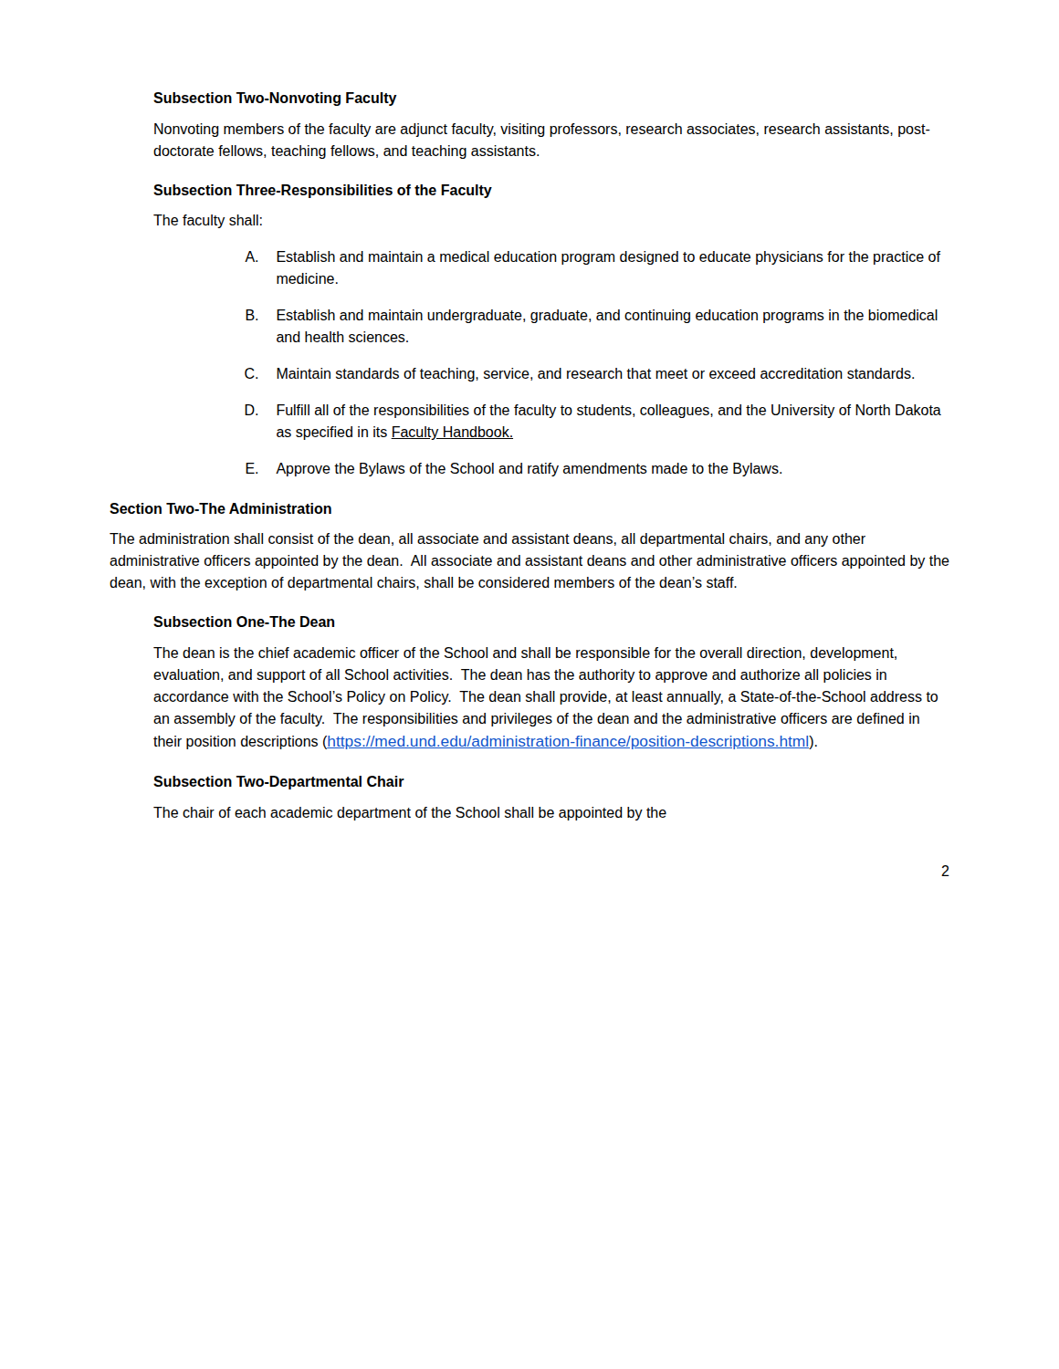Subsection Two-Nonvoting Faculty
Nonvoting members of the faculty are adjunct faculty, visiting professors, research associates, research assistants, post-doctorate fellows, teaching fellows, and teaching assistants.
Subsection Three-Responsibilities of the Faculty
The faculty shall:
Establish and maintain a medical education program designed to educate physicians for the practice of medicine.
Establish and maintain undergraduate, graduate, and continuing education programs in the biomedical and health sciences.
Maintain standards of teaching, service, and research that meet or exceed accreditation standards.
Fulfill all of the responsibilities of the faculty to students, colleagues, and the University of North Dakota as specified in its Faculty Handbook.
Approve the Bylaws of the School and ratify amendments made to the Bylaws.
Section Two-The Administration
The administration shall consist of the dean, all associate and assistant deans, all departmental chairs, and any other administrative officers appointed by the dean. All associate and assistant deans and other administrative officers appointed by the dean, with the exception of departmental chairs, shall be considered members of the dean’s staff.
Subsection One-The Dean
The dean is the chief academic officer of the School and shall be responsible for the overall direction, development, evaluation, and support of all School activities. The dean has the authority to approve and authorize all policies in accordance with the School’s Policy on Policy. The dean shall provide, at least annually, a State-of-the-School address to an assembly of the faculty. The responsibilities and privileges of the dean and the administrative officers are defined in their position descriptions (https://med.und.edu/administration-finance/position-descriptions.html).
Subsection Two-Departmental Chair
The chair of each academic department of the School shall be appointed by the
2